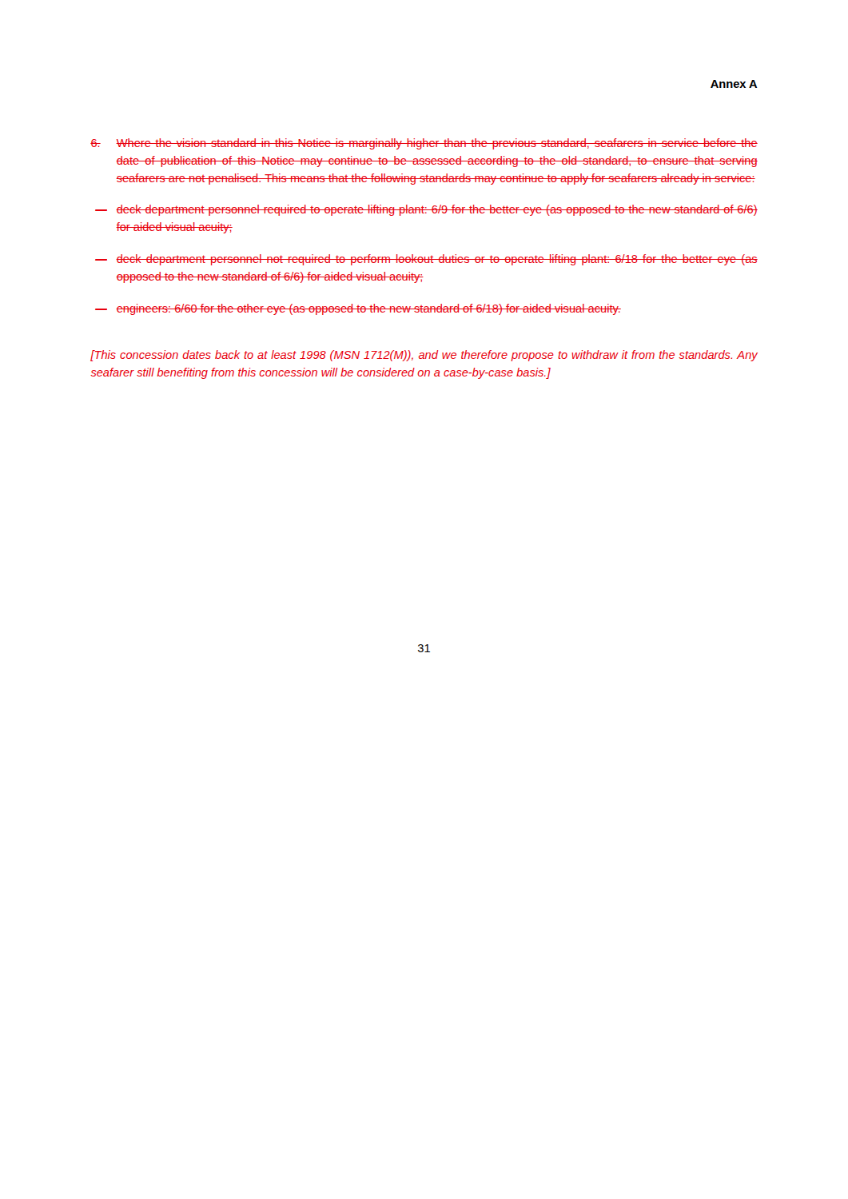Annex A
6. Where the vision standard in this Notice is marginally higher than the previous standard, seafarers in service before the date of publication of this Notice may continue to be assessed according to the old standard, to ensure that serving seafarers are not penalised. This means that the following standards may continue to apply for seafarers already in service:
— deck department personnel required to operate lifting plant: 6/9 for the better eye (as opposed to the new standard of 6/6) for aided visual acuity;
— deck department personnel not required to perform lookout duties or to operate lifting plant: 6/18 for the better eye (as opposed to the new standard of 6/6) for aided visual acuity;
— engineers: 6/60 for the other eye (as opposed to the new standard of 6/18) for aided visual acuity.
[This concession dates back to at least 1998 (MSN 1712(M)), and we therefore propose to withdraw it from the standards. Any seafarer still benefiting from this concession will be considered on a case-by-case basis.]
31